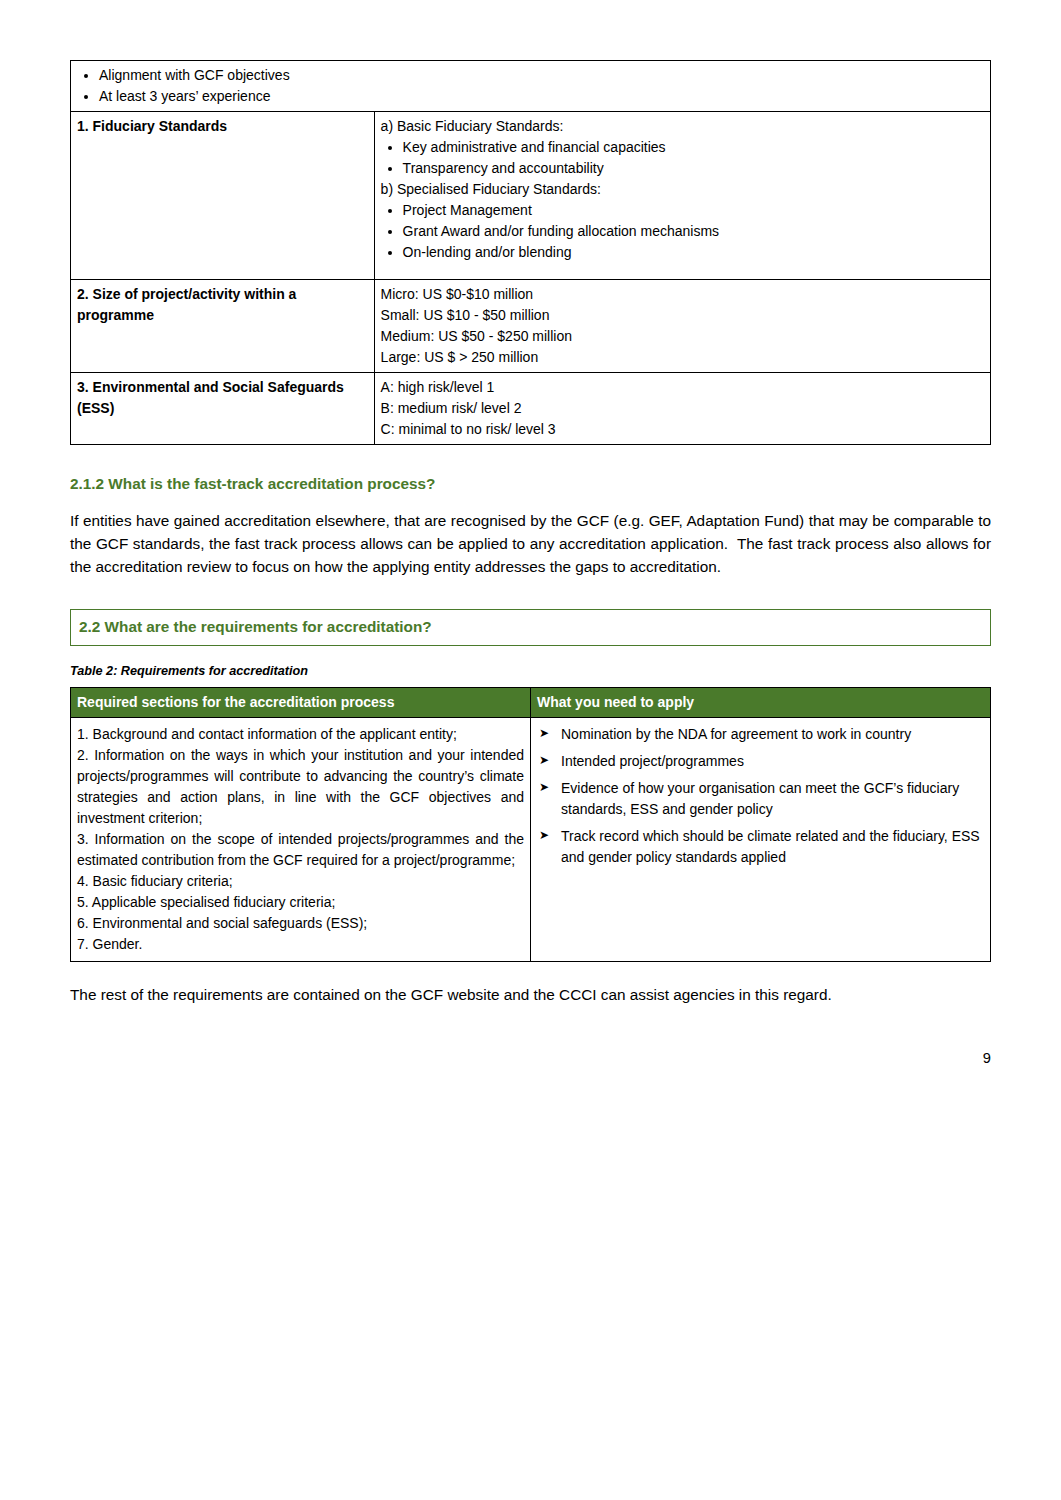| Alignment with GCF objectives At least 3 years’ experience |
| 1. Fiduciary Standards | a) Basic Fiduciary Standards: Key administrative and financial capacities Transparency and accountability b) Specialised Fiduciary Standards: Project Management Grant Award and/or funding allocation mechanisms On-lending and/or blending |
| 2. Size of project/activity within a programme | Micro: US $0-$10 million Small: US $10 - $50 million Medium: US $50 - $250 million Large: US $ > 250 million |
| 3. Environmental and Social Safeguards (ESS) | A: high risk/level 1 B: medium risk/ level 2 C: minimal to no risk/ level 3 |
2.1.2 What is the fast-track accreditation process?
If entities have gained accreditation elsewhere, that are recognised by the GCF (e.g. GEF, Adaptation Fund) that may be comparable to the GCF standards, the fast track process allows can be applied to any accreditation application. The fast track process also allows for the accreditation review to focus on how the applying entity addresses the gaps to accreditation.
2.2 What are the requirements for accreditation?
Table 2: Requirements for accreditation
| Required sections for the accreditation process | What you need to apply |
| --- | --- |
| 1. Background and contact information of the applicant entity; 2. Information on the ways in which your institution and your intended projects/programmes will contribute to advancing the country’s climate strategies and action plans, in line with the GCF objectives and investment criterion; 3. Information on the scope of intended projects/programmes and the estimated contribution from the GCF required for a project/programme; 4. Basic fiduciary criteria; 5. Applicable specialised fiduciary criteria; 6. Environmental and social safeguards (ESS); 7. Gender. | Nomination by the NDA for agreement to work in country Intended project/programmes Evidence of how your organisation can meet the GCF’s fiduciary standards, ESS and gender policy Track record which should be climate related and the fiduciary, ESS and gender policy standards applied |
The rest of the requirements are contained on the GCF website and the CCCI can assist agencies in this regard.
9